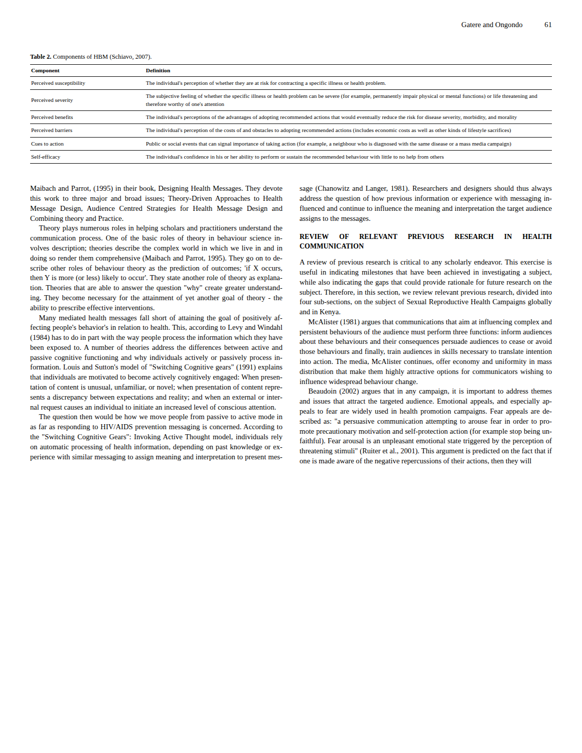Gatere and Ongondo 61
Table 2. Components of HBM (Schiavo, 2007).
| Component | Definition |
| --- | --- |
| Perceived susceptibility | The individual's perception of whether they are at risk for contracting a specific illness or health problem. |
| Perceived severity | The subjective feeling of whether the specific illness or health problem can be severe (for example, permanently impair physical or mental functions) or life threatening and therefore worthy of one's attention |
| Perceived benefits | The individual's perceptions of the advantages of adopting recommended actions that would eventually reduce the risk for disease severity, morbidity, and morality |
| Perceived barriers | The individual's perception of the costs of and obstacles to adopting recommended actions (includes economic costs as well as other kinds of lifestyle sacrifices) |
| Cues to action | Public or social events that can signal importance of taking action (for example, a neighbour who is diagnosed with the same disease or a mass media campaign) |
| Self-efficacy | The individual's confidence in his or her ability to perform or sustain the recommended behaviour with little to no help from others |
Maibach and Parrot, (1995) in their book, Designing Health Messages. They devote this work to three major and broad issues; Theory-Driven Approaches to Health Message Design, Audience Centred Strategies for Health Message Design and Combining theory and Practice.
Theory plays numerous roles in helping scholars and practitioners understand the communication process. One of the basic roles of theory in behaviour science involves description; theories describe the complex world in which we live in and in doing so render them comprehensive (Maibach and Parrot, 1995). They go on to describe other roles of behaviour theory as the prediction of outcomes; 'if X occurs, then Y is more (or less) likely to occur'. They state another role of theory as explanation. Theories that are able to answer the question "why" create greater understanding. They become necessary for the attainment of yet another goal of theory - the ability to prescribe effective interventions.
Many mediated health messages fall short of attaining the goal of positively affecting people's behavior's in relation to health. This, according to Levy and Windahl (1984) has to do in part with the way people process the information which they have been exposed to. A number of theories address the differences between active and passive cognitive functioning and why individuals actively or passively process information. Louis and Sutton's model of "Switching Cognitive gears" (1991) explains that individuals are motivated to become actively cognitively engaged: When presentation of content is unusual, unfamiliar, or novel; when presentation of content represents a discrepancy between expectations and reality; and when an external or internal request causes an individual to initiate an increased level of conscious attention.
The question then would be how we move people from passive to active mode in as far as responding to HIV/AIDS prevention messaging is concerned. According to the "Switching Cognitive Gears": Invoking Active Thought model, individuals rely on automatic processing of health information, depending on past knowledge or experience with similar messaging to assign meaning and interpretation to present message (Chanowitz and Langer, 1981). Researchers and designers should thus always address the question of how previous information or experience with messaging influenced and continue to influence the meaning and interpretation the target audience assigns to the messages.
Review of relevant previous research in health communication
A review of previous research is critical to any scholarly endeavor. This exercise is useful in indicating milestones that have been achieved in investigating a subject, while also indicating the gaps that could provide rationale for future research on the subject. Therefore, in this section, we review relevant previous research, divided into four sub-sections, on the subject of Sexual Reproductive Health Campaigns globally and in Kenya.
McAlister (1981) argues that communications that aim at influencing complex and persistent behaviours of the audience must perform three functions: inform audiences about these behaviours and their consequences persuade audiences to cease or avoid those behaviours and finally, train audiences in skills necessary to translate intention into action. The media, McAlister continues, offer economy and uniformity in mass distribution that make them highly attractive options for communicators wishing to influence widespread behaviour change.
Beaudoin (2002) argues that in any campaign, it is important to address themes and issues that attract the targeted audience. Emotional appeals, and especially appeals to fear are widely used in health promotion campaigns. Fear appeals are described as: "a persuasive communication attempting to arouse fear in order to promote precautionary motivation and self-protection action (for example stop being unfaithful). Fear arousal is an unpleasant emotional state triggered by the perception of threatening stimuli" (Ruiter et al., 2001). This argument is predicted on the fact that if one is made aware of the negative repercussions of their actions, then they will